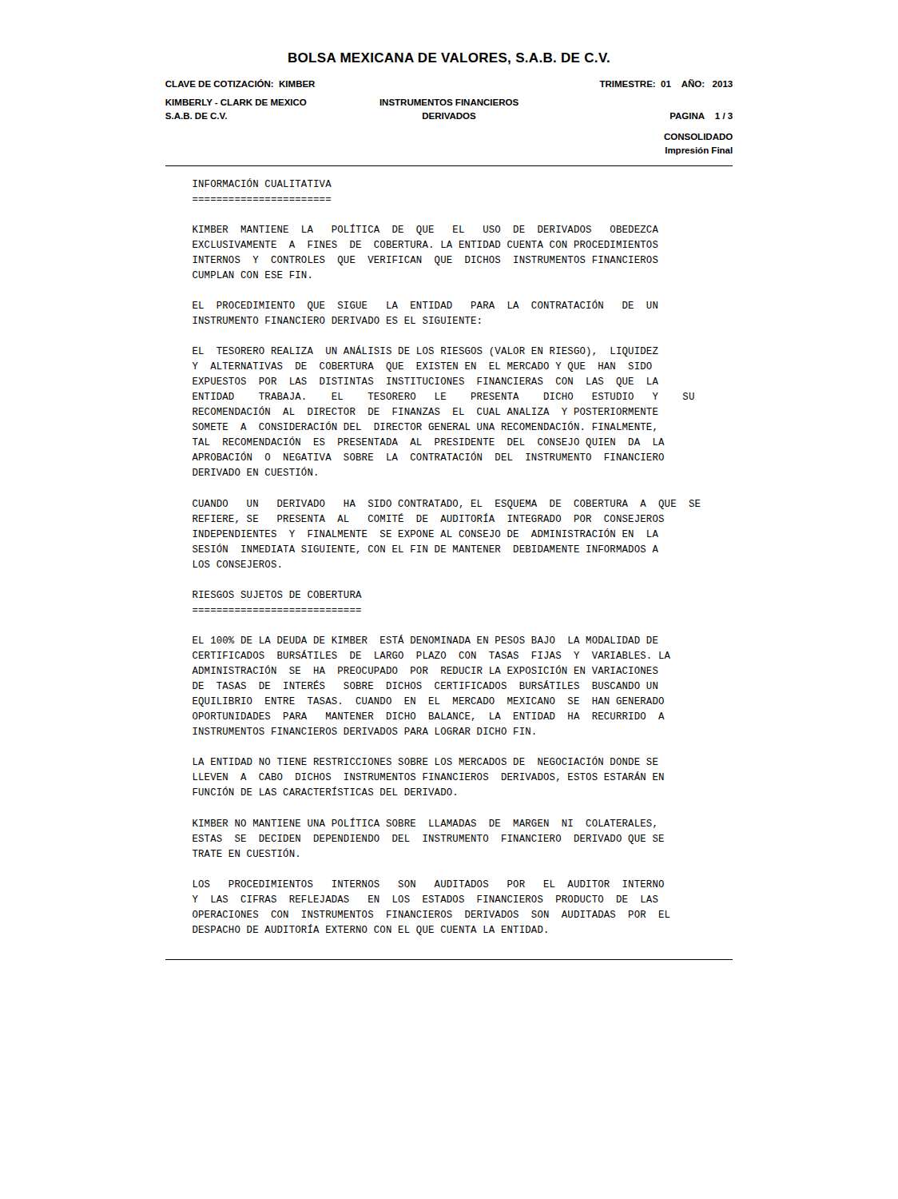BOLSA MEXICANA DE VALORES, S.A.B. DE C.V.
| CLAVE DE COTIZACIÓN: KIMBER | | TRIMESTRE: 01 AÑO: 2013 |
| KIMBERLY - CLARK DE MEXICO S.A.B. DE C.V. | INSTRUMENTOS FINANCIEROS DERIVADOS | PAGINA 1 / 3 |
| | CONSOLIDADO Impresión Final |
INFORMACIÓN CUALITATIVA
=======================

KIMBER  MANTIENE  LA   POLÍTICA  DE  QUE   EL   USO  DE  DERIVADOS   OBEDEZCA
EXCLUSIVAMENTE  A  FINES  DE  COBERTURA. LA ENTIDAD CUENTA CON PROCEDIMIENTOS
INTERNOS  Y  CONTROLES  QUE  VERIFICAN  QUE  DICHOS  INSTRUMENTOS FINANCIEROS
CUMPLAN CON ESE FIN.

EL  PROCEDIMIENTO  QUE  SIGUE   LA  ENTIDAD   PARA  LA  CONTRATACIÓN   DE  UN
INSTRUMENTO FINANCIERO DERIVADO ES EL SIGUIENTE:

EL  TESORERO REALIZA  UN ANÁLISIS DE LOS RIESGOS (VALOR EN RIESGO),  LIQUIDEZ
Y  ALTERNATIVAS  DE  COBERTURA  QUE  EXISTEN EN  EL MERCADO Y QUE  HAN  SIDO
EXPUESTOS  POR  LAS  DISTINTAS  INSTITUCIONES  FINANCIERAS  CON  LAS  QUE  LA
ENTIDAD    TRABAJA.    EL    TESORERO   LE    PRESENTA    DICHO   ESTUDIO   Y    SU
RECOMENDACIÓN  AL  DIRECTOR  DE  FINANZAS  EL  CUAL ANALIZA  Y POSTERIORMENTE
SOMETE  A  CONSIDERACIÓN DEL  DIRECTOR GENERAL UNA RECOMENDACIÓN. FINALMENTE,
TAL  RECOMENDACIÓN  ES  PRESENTADA  AL  PRESIDENTE  DEL  CONSEJO QUIEN  DA  LA
APROBACIÓN  O  NEGATIVA  SOBRE  LA  CONTRATACIÓN  DEL  INSTRUMENTO  FINANCIERO
DERIVADO EN CUESTIÓN.

CUANDO   UN   DERIVADO   HA  SIDO CONTRATADO, EL  ESQUEMA  DE  COBERTURA  A  QUE  SE
REFIERE, SE   PRESENTA  AL   COMITÉ  DE  AUDITORÍA  INTEGRADO  POR  CONSEJEROS
INDEPENDIENTES  Y  FINALMENTE  SE EXPONE AL CONSEJO DE  ADMINISTRACIÓN EN  LA
SESIÓN  INMEDIATA SIGUIENTE, CON EL FIN DE MANTENER  DEBIDAMENTE INFORMADOS A
LOS CONSEJEROS.

RIESGOS SUJETOS DE COBERTURA
============================

EL 100% DE LA DEUDA DE KIMBER  ESTÁ DENOMINADA EN PESOS BAJO  LA MODALIDAD DE
CERTIFICADOS  BURSÁTILES  DE  LARGO  PLAZO  CON  TASAS  FIJAS  Y  VARIABLES. LA
ADMINISTRACIÓN  SE  HA  PREOCUPADO  POR  REDUCIR LA EXPOSICIÓN EN VARIACIONES
DE  TASAS  DE  INTERÉS   SOBRE  DICHOS  CERTIFICADOS  BURSÁTILES  BUSCANDO UN
EQUILIBRIO  ENTRE  TASAS.  CUANDO  EN  EL  MERCADO  MEXICANO  SE  HAN GENERADO
OPORTUNIDADES  PARA   MANTENER  DICHO  BALANCE,  LA  ENTIDAD  HA  RECURRIDO  A
INSTRUMENTOS FINANCIEROS DERIVADOS PARA LOGRAR DICHO FIN.

LA ENTIDAD NO TIENE RESTRICCIONES SOBRE LOS MERCADOS DE  NEGOCIACIÓN DONDE SE
LLEVEN  A  CABO  DICHOS  INSTRUMENTOS FINANCIEROS  DERIVADOS, ESTOS ESTARÁN EN
FUNCIÓN DE LAS CARACTERÍSTICAS DEL DERIVADO.

KIMBER NO MANTIENE UNA POLÍTICA SOBRE  LLAMADAS  DE  MARGEN  NI  COLATERALES,
ESTAS  SE  DECIDEN  DEPENDIENDO  DEL  INSTRUMENTO  FINANCIERO  DERIVADO QUE SE
TRATE EN CUESTIÓN.

LOS   PROCEDIMIENTOS   INTERNOS   SON   AUDITADOS   POR   EL  AUDITOR  INTERNO
Y  LAS  CIFRAS  REFLEJADAS   EN  LOS  ESTADOS  FINANCIEROS  PRODUCTO  DE  LAS
OPERACIONES  CON  INSTRUMENTOS  FINANCIEROS  DERIVADOS  SON  AUDITADAS  POR  EL
DESPACHO DE AUDITORÍA EXTERNO CON EL QUE CUENTA LA ENTIDAD.